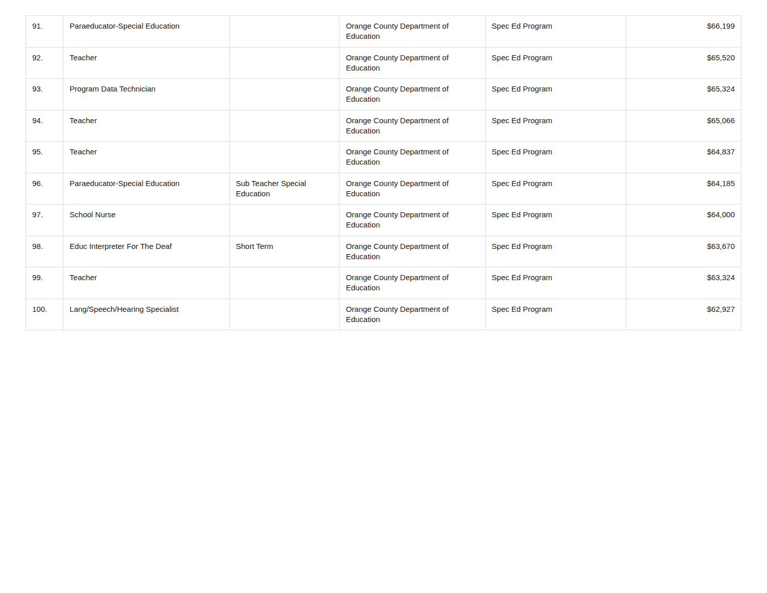| 91. | Paraeducator-Special Education | | Orange County Department of Education | Spec Ed Program | $66,199 |
| 92. | Teacher | | Orange County Department of Education | Spec Ed Program | $65,520 |
| 93. | Program Data Technician | | Orange County Department of Education | Spec Ed Program | $65,324 |
| 94. | Teacher | | Orange County Department of Education | Spec Ed Program | $65,066 |
| 95. | Teacher | | Orange County Department of Education | Spec Ed Program | $64,837 |
| 96. | Paraeducator-Special Education | Sub Teacher Special Education | Orange County Department of Education | Spec Ed Program | $64,185 |
| 97. | School Nurse | | Orange County Department of Education | Spec Ed Program | $64,000 |
| 98. | Educ Interpreter For The Deaf | Short Term | Orange County Department of Education | Spec Ed Program | $63,670 |
| 99. | Teacher | | Orange County Department of Education | Spec Ed Program | $63,324 |
| 100. | Lang/Speech/Hearing Specialist | | Orange County Department of Education | Spec Ed Program | $62,927 |